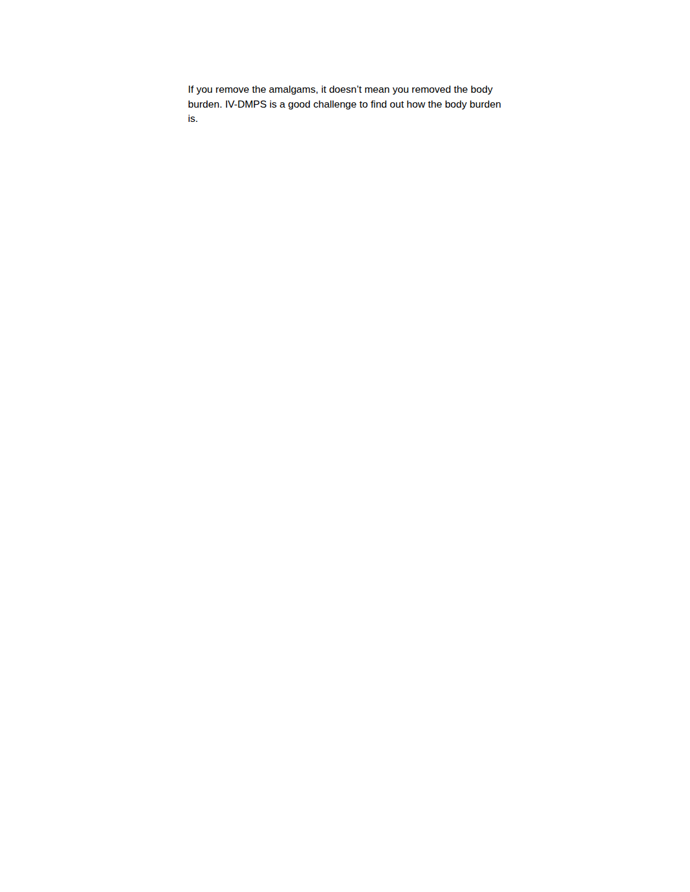If you remove the amalgams, it doesn’t mean you removed the body burden. IV-DMPS is a good challenge to find out how the body burden is.